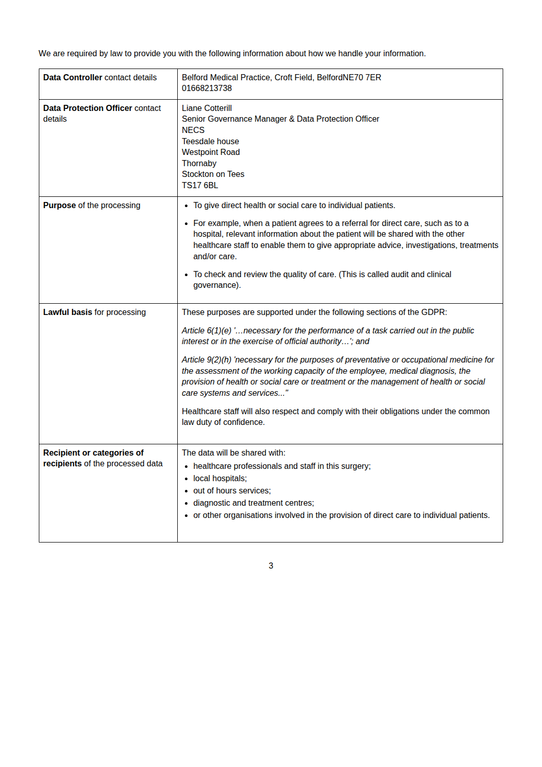We are required by law to provide you with the following information about how we handle your information.
| Data Controller contact details | Belford Medical Practice, Croft Field, BelfordNE70 7ER 01668213738 |
| Data Protection Officer contact details | Liane Cotterill Senior Governance Manager & Data Protection Officer NECS Teesdale house Westpoint Road Thornaby Stockton on Tees TS17 6BL |
| Purpose of the processing | To give direct health or social care to individual patients. For example, when a patient agrees to a referral for direct care, such as to a hospital, relevant information about the patient will be shared with the other healthcare staff to enable them to give appropriate advice, investigations, treatments and/or care. To check and review the quality of care. (This is called audit and clinical governance). |
| Lawful basis for processing | These purposes are supported under the following sections of the GDPR: Article 6(1)(e) '…necessary for the performance of a task carried out in the public interest or in the exercise of official authority…'; and Article 9(2)(h) 'necessary for the purposes of preventative or occupational medicine for the assessment of the working capacity of the employee, medical diagnosis, the provision of health or social care or treatment or the management of health or social care systems and services..." Healthcare staff will also respect and comply with their obligations under the common law duty of confidence. |
| Recipient or categories of recipients of the processed data | The data will be shared with: healthcare professionals and staff in this surgery; local hospitals; out of hours services; diagnostic and treatment centres; or other organisations involved in the provision of direct care to individual patients. |
3